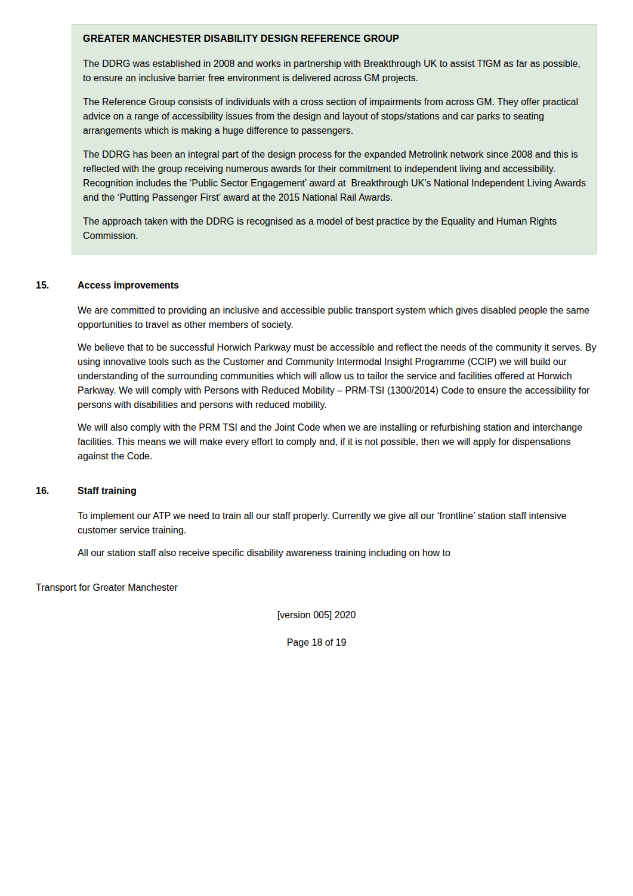Greater Manchester Disability Design Reference Group
The DDRG was established in 2008 and works in partnership with Breakthrough UK to assist TfGM as far as possible, to ensure an inclusive barrier free environment is delivered across GM projects.
The Reference Group consists of individuals with a cross section of impairments from across GM. They offer practical advice on a range of accessibility issues from the design and layout of stops/stations and car parks to seating arrangements which is making a huge difference to passengers.
The DDRG has been an integral part of the design process for the expanded Metrolink network since 2008 and this is reflected with the group receiving numerous awards for their commitment to independent living and accessibility. Recognition includes the ‘Public Sector Engagement’ award at Breakthrough UK’s National Independent Living Awards and the ‘Putting Passenger First’ award at the 2015 National Rail Awards.
The approach taken with the DDRG is recognised as a model of best practice by the Equality and Human Rights Commission.
15. Access improvements
We are committed to providing an inclusive and accessible public transport system which gives disabled people the same opportunities to travel as other members of society.
We believe that to be successful Horwich Parkway must be accessible and reflect the needs of the community it serves. By using innovative tools such as the Customer and Community Intermodal Insight Programme (CCIP) we will build our understanding of the surrounding communities which will allow us to tailor the service and facilities offered at Horwich Parkway. We will comply with Persons with Reduced Mobility – PRM-TSI (1300/2014) Code to ensure the accessibility for persons with disabilities and persons with reduced mobility.
We will also comply with the PRM TSI and the Joint Code when we are installing or refurbishing station and interchange facilities. This means we will make every effort to comply and, if it is not possible, then we will apply for dispensations against the Code.
16. Staff training
To implement our ATP we need to train all our staff properly. Currently we give all our ‘frontline’ station staff intensive customer service training.
All our station staff also receive specific disability awareness training including on how to
Transport for Greater Manchester
[version 005] 2020
Page 18 of 19